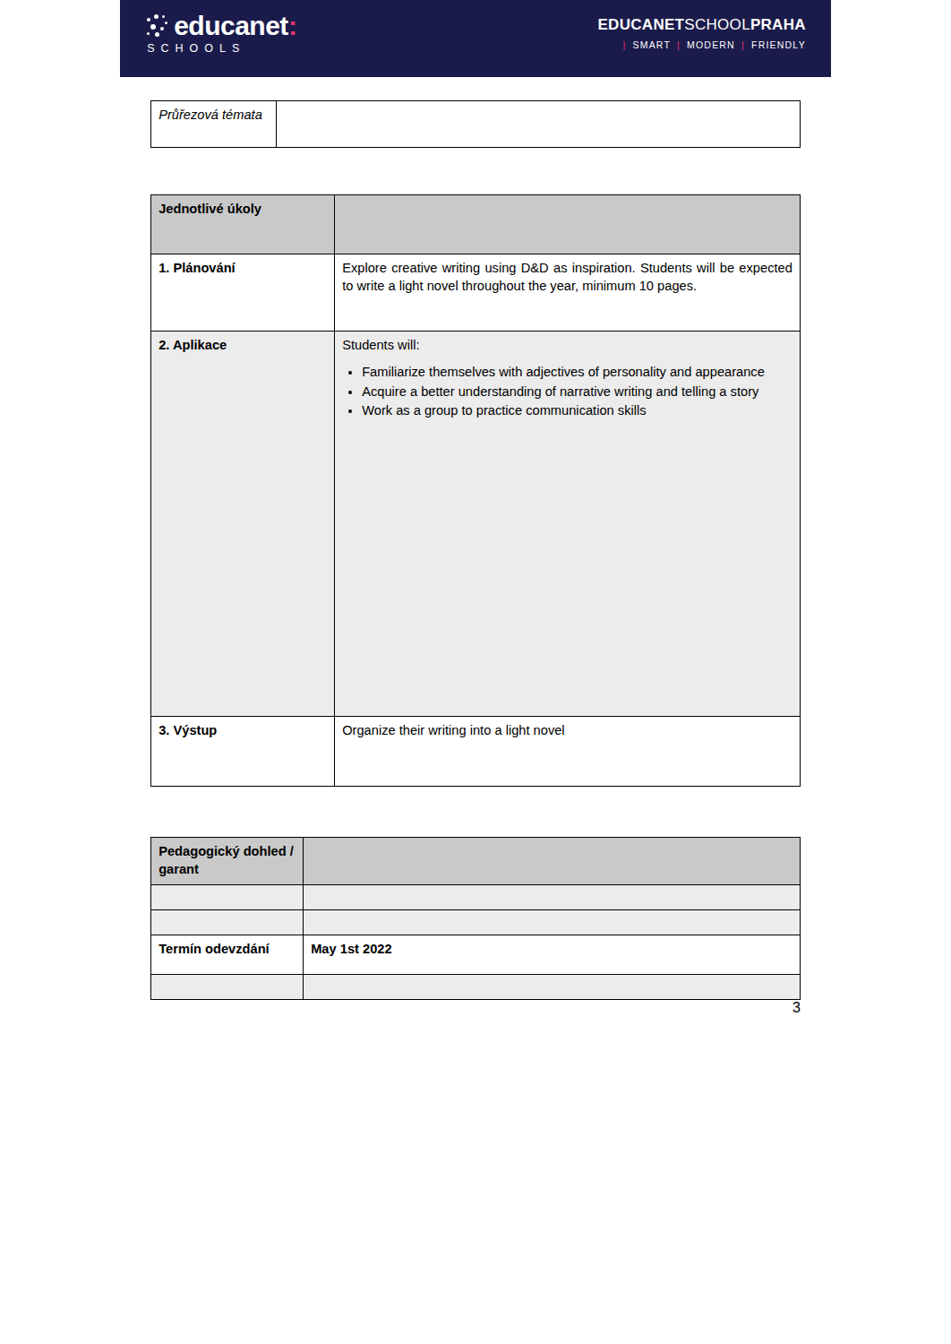educanet:
SCHOOLS
EDUCANET SCHOOL PRAHA
| SMART | MODERN | FRIENDLY
| Průřezová témata | |
| Jednotlivé úkoly | |
| 1. Plánování | Explore creative writing using D&D as inspiration. Students will be expected to write a light novel throughout the year, minimum 10 pages. |
| 2. Aplikace | Students will: Familiarize themselves with adjectives of personality and appearance Acquire a better understanding of narrative writing and telling a story Work as a group to practice communication skills |
| 3. Výstup | Organize their writing into a light novel |
| Pedagogický dohled / garant | |
| Termín odevzdání | May 1st 2022 |
3